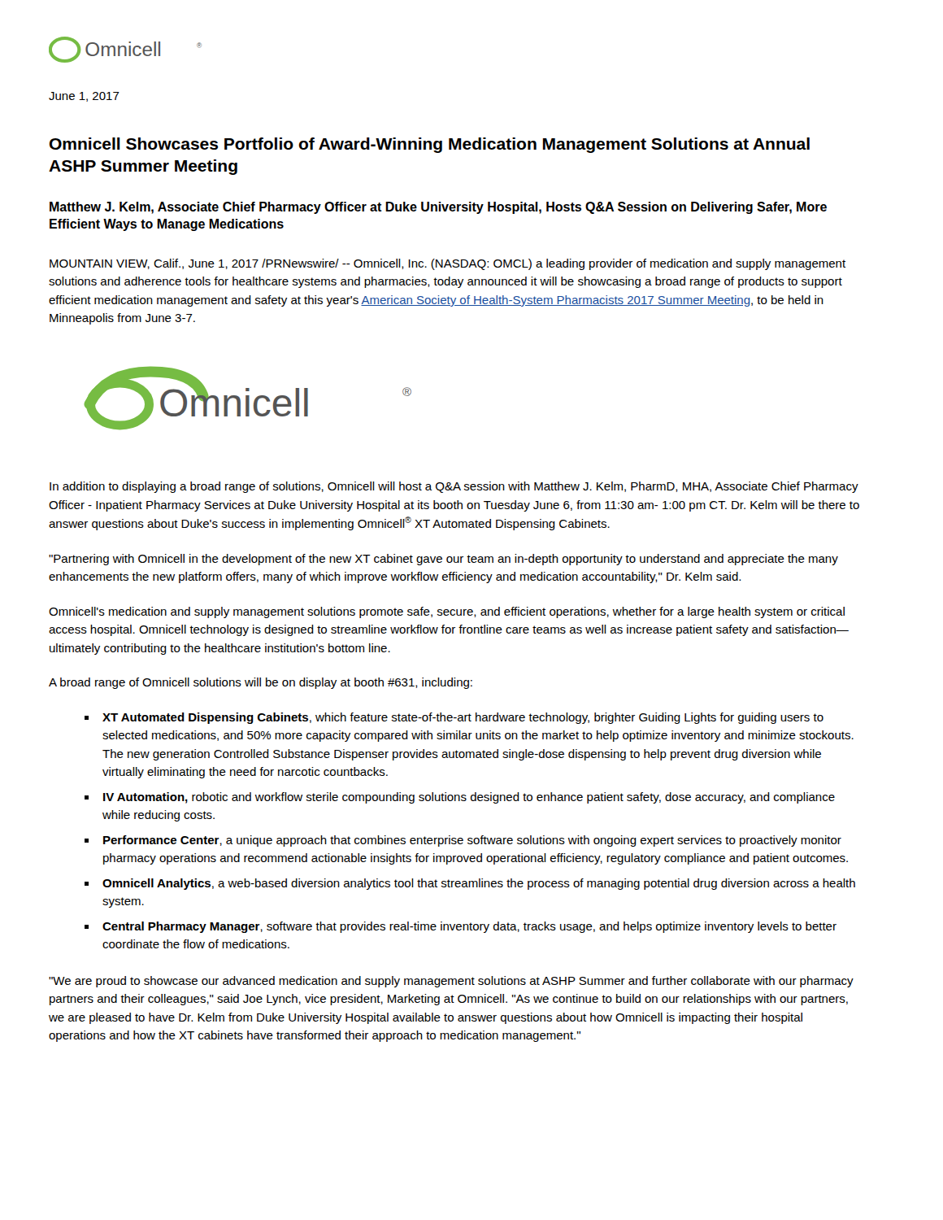June 1, 2017
Omnicell Showcases Portfolio of Award-Winning Medication Management Solutions at Annual ASHP Summer Meeting
Matthew J. Kelm, Associate Chief Pharmacy Officer at Duke University Hospital, Hosts Q&A Session on Delivering Safer, More Efficient Ways to Manage Medications
MOUNTAIN VIEW, Calif., June 1, 2017 /PRNewswire/ -- Omnicell, Inc. (NASDAQ: OMCL) a leading provider of medication and supply management solutions and adherence tools for healthcare systems and pharmacies, today announced it will be showcasing a broad range of products to support efficient medication management and safety at this year's American Society of Health-System Pharmacists 2017 Summer Meeting, to be held in Minneapolis from June 3-7.
In addition to displaying a broad range of solutions, Omnicell will host a Q&A session with Matthew J. Kelm, PharmD, MHA, Associate Chief Pharmacy Officer - Inpatient Pharmacy Services at Duke University Hospital at its booth on Tuesday June 6, from 11:30 am- 1:00 pm CT. Dr. Kelm will be there to answer questions about Duke's success in implementing Omnicell® XT Automated Dispensing Cabinets.
"Partnering with Omnicell in the development of the new XT cabinet gave our team an in-depth opportunity to understand and appreciate the many enhancements the new platform offers, many of which improve workflow efficiency and medication accountability," Dr. Kelm said.
Omnicell's medication and supply management solutions promote safe, secure, and efficient operations, whether for a large health system or critical access hospital. Omnicell technology is designed to streamline workflow for frontline care teams as well as increase patient safety and satisfaction—ultimately contributing to the healthcare institution's bottom line.
A broad range of Omnicell solutions will be on display at booth #631, including:
XT Automated Dispensing Cabinets, which feature state-of-the-art hardware technology, brighter Guiding Lights for guiding users to selected medications, and 50% more capacity compared with similar units on the market to help optimize inventory and minimize stockouts. The new generation Controlled Substance Dispenser provides automated single-dose dispensing to help prevent drug diversion while virtually eliminating the need for narcotic countbacks.
IV Automation, robotic and workflow sterile compounding solutions designed to enhance patient safety, dose accuracy, and compliance while reducing costs.
Performance Center, a unique approach that combines enterprise software solutions with ongoing expert services to proactively monitor pharmacy operations and recommend actionable insights for improved operational efficiency, regulatory compliance and patient outcomes.
Omnicell Analytics, a web-based diversion analytics tool that streamlines the process of managing potential drug diversion across a health system.
Central Pharmacy Manager, software that provides real-time inventory data, tracks usage, and helps optimize inventory levels to better coordinate the flow of medications.
"We are proud to showcase our advanced medication and supply management solutions at ASHP Summer and further collaborate with our pharmacy partners and their colleagues," said Joe Lynch, vice president, Marketing at Omnicell. "As we continue to build on our relationships with our partners, we are pleased to have Dr. Kelm from Duke University Hospital available to answer questions about how Omnicell is impacting their hospital operations and how the XT cabinets have transformed their approach to medication management."